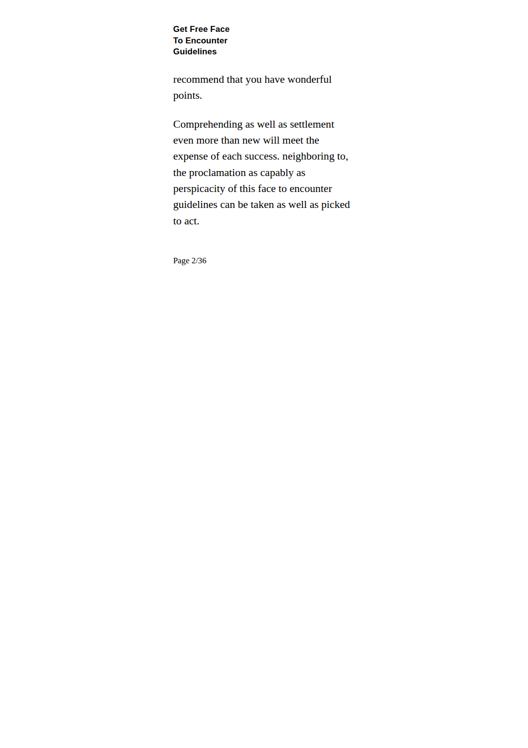Get Free Face To Encounter Guidelines
recommend that you have wonderful points.
Comprehending as well as settlement even more than new will meet the expense of each success. neighboring to, the proclamation as capably as perspicacity of this face to encounter guidelines can be taken as well as picked to act.
Page 2/36